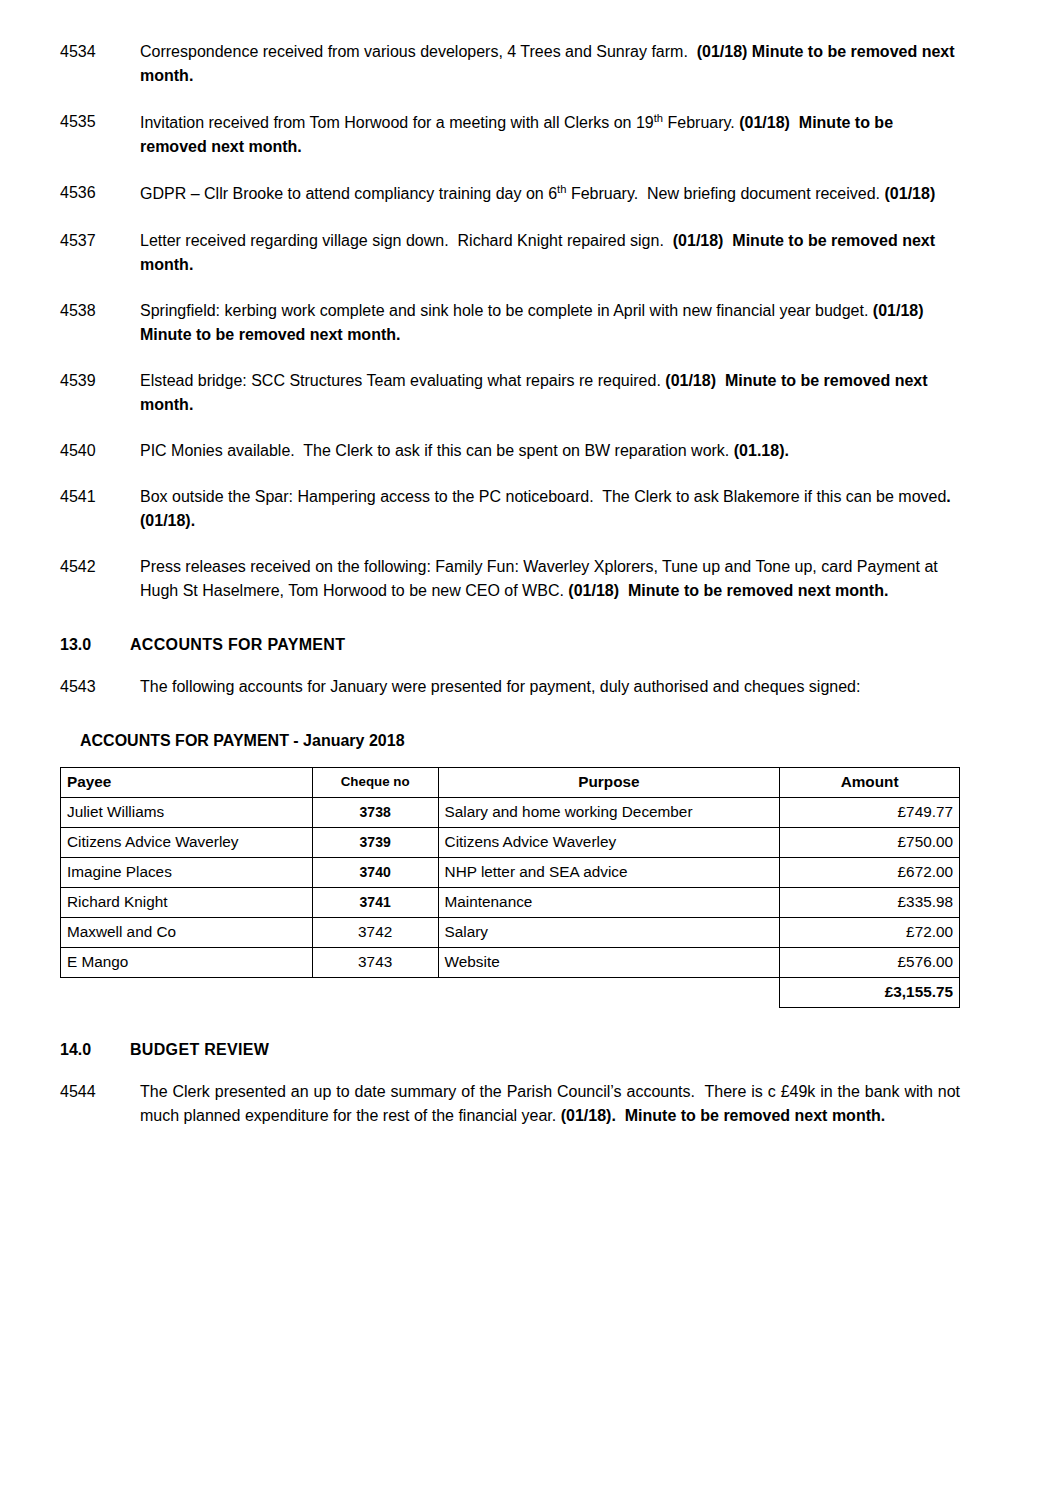4534
Correspondence received from various developers, 4 Trees and Sunray farm. (01/18) Minute to be removed next month.
4535
Invitation received from Tom Horwood for a meeting with all Clerks on 19th February. (01/18) Minute to be removed next month.
4536
GDPR – Cllr Brooke to attend compliancy training day on 6th February. New briefing document received. (01/18)
4537
Letter received regarding village sign down. Richard Knight repaired sign. (01/18) Minute to be removed next month.
4538
Springfield: kerbing work complete and sink hole to be complete in April with new financial year budget. (01/18) Minute to be removed next month.
4539
Elstead bridge: SCC Structures Team evaluating what repairs re required. (01/18) Minute to be removed next month.
4540
PIC Monies available. The Clerk to ask if this can be spent on BW reparation work. (01.18).
4541
Box outside the Spar: Hampering access to the PC noticeboard. The Clerk to ask Blakemore if this can be moved. (01/18).
4542
Press releases received on the following: Family Fun: Waverley Xplorers, Tune up and Tone up, card Payment at Hugh St Haselmere, Tom Horwood to be new CEO of WBC. (01/18) Minute to be removed next month.
13.0
ACCOUNTS FOR PAYMENT
4543
The following accounts for January were presented for payment, duly authorised and cheques signed:
ACCOUNTS FOR PAYMENT - January 2018
| Payee | Cheque no | Purpose | Amount |
| --- | --- | --- | --- |
| Juliet Williams | 3738 | Salary and home working December | £749.77 |
| Citizens Advice Waverley | 3739 | Citizens Advice Waverley | £750.00 |
| Imagine Places | 3740 | NHP letter and SEA advice | £672.00 |
| Richard Knight | 3741 | Maintenance | £335.98 |
| Maxwell and Co | 3742 | Salary | £72.00 |
| E Mango | 3743 | Website | £576.00 |
| | | | £3,155.75 |
14.0
BUDGET REVIEW
4544
The Clerk presented an up to date summary of the Parish Council’s accounts. There is c £49k in the bank with not much planned expenditure for the rest of the financial year. (01/18). Minute to be removed next month.